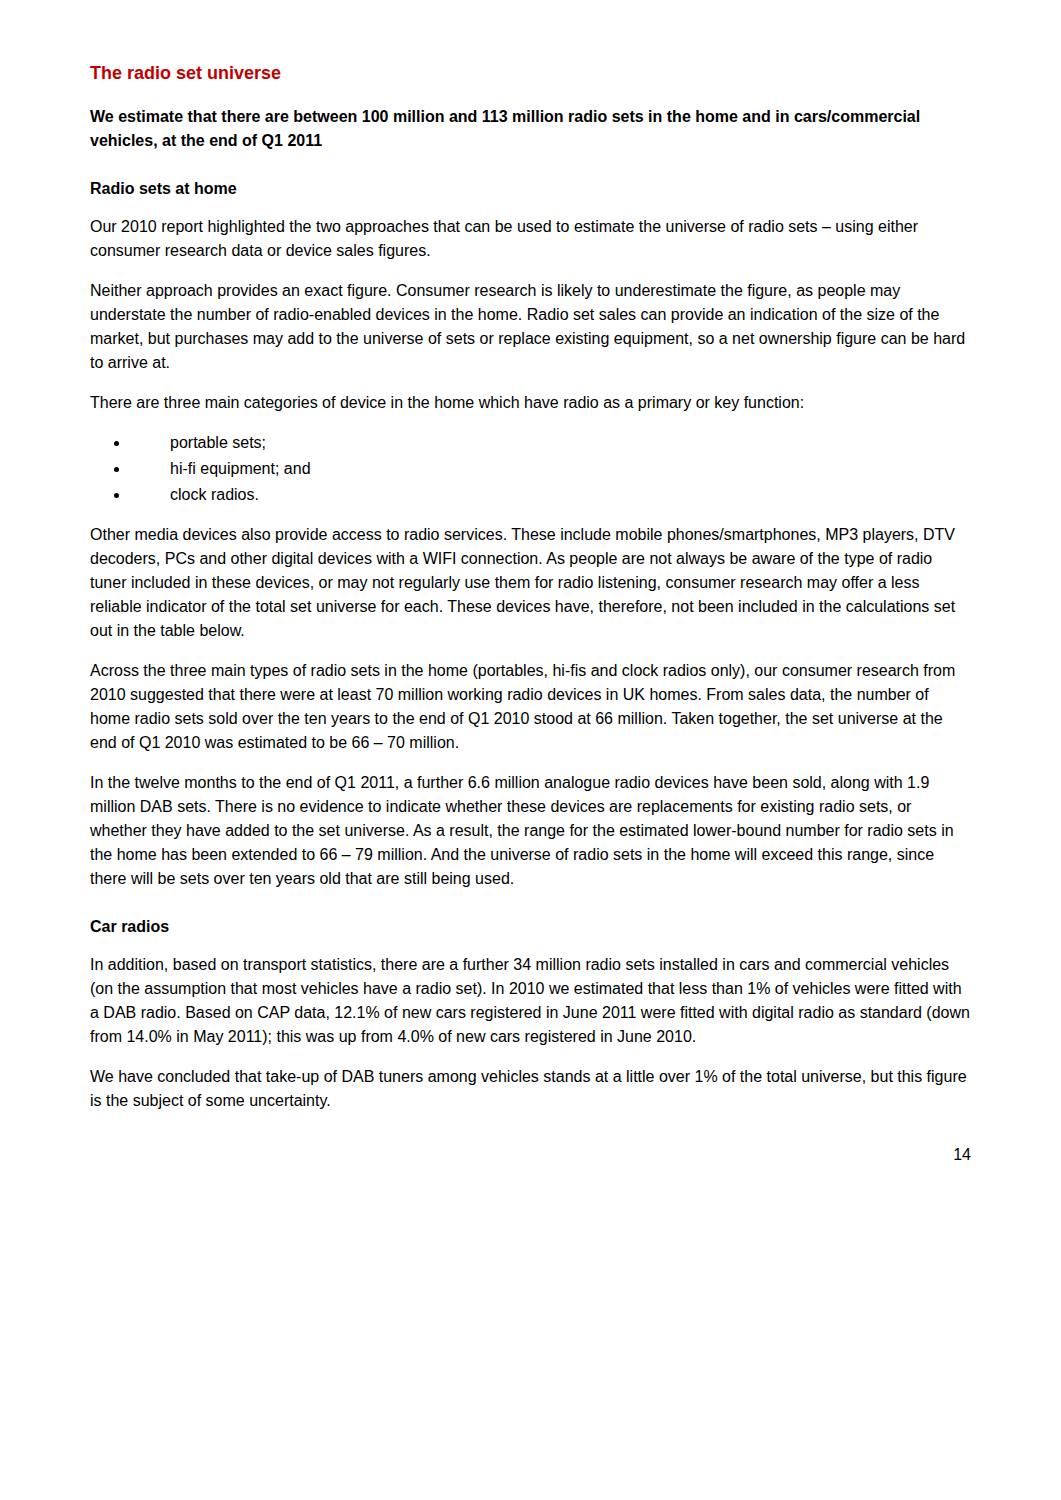The radio set universe
We estimate that there are between 100 million and 113 million radio sets in the home and in cars/commercial vehicles, at the end of Q1 2011
Radio sets at home
Our 2010 report highlighted the two approaches that can be used to estimate the universe of radio sets – using either consumer research data or device sales figures.
Neither approach provides an exact figure. Consumer research is likely to underestimate the figure, as people may understate the number of radio-enabled devices in the home. Radio set sales can provide an indication of the size of the market, but purchases may add to the universe of sets or replace existing equipment, so a net ownership figure can be hard to arrive at.
There are three main categories of device in the home which have radio as a primary or key function:
portable sets;
hi-fi equipment; and
clock radios.
Other media devices also provide access to radio services. These include mobile phones/smartphones, MP3 players, DTV decoders, PCs and other digital devices with a WIFI connection. As people are not always be aware of the type of radio tuner included in these devices, or may not regularly use them for radio listening, consumer research may offer a less reliable indicator of the total set universe for each. These devices have, therefore, not been included in the calculations set out in the table below.
Across the three main types of radio sets in the home (portables, hi-fis and clock radios only), our consumer research from 2010 suggested that there were at least 70 million working radio devices in UK homes. From sales data, the number of home radio sets sold over the ten years to the end of Q1 2010 stood at 66 million. Taken together, the set universe at the end of Q1 2010 was estimated to be 66 – 70 million.
In the twelve months to the end of Q1 2011, a further 6.6 million analogue radio devices have been sold, along with 1.9 million DAB sets. There is no evidence to indicate whether these devices are replacements for existing radio sets, or whether they have added to the set universe. As a result, the range for the estimated lower-bound number for radio sets in the home has been extended to 66 – 79 million. And the universe of radio sets in the home will exceed this range, since there will be sets over ten years old that are still being used.
Car radios
In addition, based on transport statistics, there are a further 34 million radio sets installed in cars and commercial vehicles (on the assumption that most vehicles have a radio set). In 2010 we estimated that less than 1% of vehicles were fitted with a DAB radio. Based on CAP data, 12.1% of new cars registered in June 2011 were fitted with digital radio as standard (down from 14.0% in May 2011); this was up from 4.0% of new cars registered in June 2010.
We have concluded that take-up of DAB tuners among vehicles stands at a little over 1% of the total universe, but this figure is the subject of some uncertainty.
14